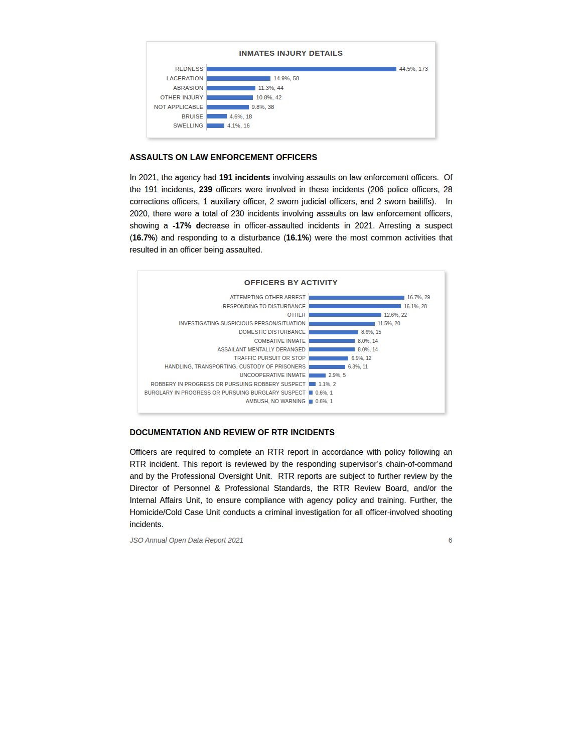INMATES INJURY DETAILS
| REDNESS | 44.5%, 173 |
| LACERATION | 14.9%, 58 |
| ABRASION | 11.3%, 44 |
| OTHER INJURY | 10.8%, 42 |
| NOT APPLICABLE | 9.8%, 38 |
| BRUISE | 4.6%, 18 |
| SWELLING | 4.1%, 16 |
ASSAULTS ON LAW ENFORCEMENT OFFICERS
In 2021, the agency had 191 incidents involving assaults on law enforcement officers. Of the 191 incidents, 239 officers were involved in these incidents (206 police officers, 28 corrections officers, 1 auxiliary officer, 2 sworn judicial officers, and 2 sworn bailiffs). In 2020, there were a total of 230 incidents involving assaults on law enforcement officers, showing a -17% decrease in officer-assaulted incidents in 2021. Arresting a suspect (16.7%) and responding to a disturbance (16.1%) were the most common activities that resulted in an officer being assaulted.
OFFICERS BY ACTIVITY
| ATTEMPTING OTHER ARREST | 16.7%, 29 |
| RESPONDING TO DISTURBANCE | 16.1%, 28 |
| OTHER | 12.6%, 22 |
| INVESTIGATING SUSPICIOUS PERSON/SITUATION | 11.5%, 20 |
| DOMESTIC DISTURBANCE | 8.6%, 15 |
| COMBATIVE INMATE | 8.0%, 14 |
| ASSAILANT MENTALLY DERANGED | 8.0%, 14 |
| TRAFFIC PURSUIT OR STOP | 6.9%, 12 |
| HANDLING, TRANSPORTING, CUSTODY OF PRISONERS | 6.3%, 11 |
| UNCOOPERATIVE INMATE | 2.9%, 5 |
| ROBBERY IN PROGRESS OR PURSUING ROBBERY SUSPECT | 1.1%, 2 |
| BURGLARY IN PROGRESS OR PURSUING BURGLARY SUSPECT | 0.6%, 1 |
| AMBUSH, NO WARNING | 0.6%, 1 |
DOCUMENTATION AND REVIEW OF RTR INCIDENTS
Officers are required to complete an RTR report in accordance with policy following an RTR incident. This report is reviewed by the responding supervisor’s chain-of-command and by the Professional Oversight Unit. RTR reports are subject to further review by the Director of Personnel & Professional Standards, the RTR Review Board, and/or the Internal Affairs Unit, to ensure compliance with agency policy and training. Further, the Homicide/Cold Case Unit conducts a criminal investigation for all officer-involved shooting incidents.
JSO Annual Open Data Report 2021 6